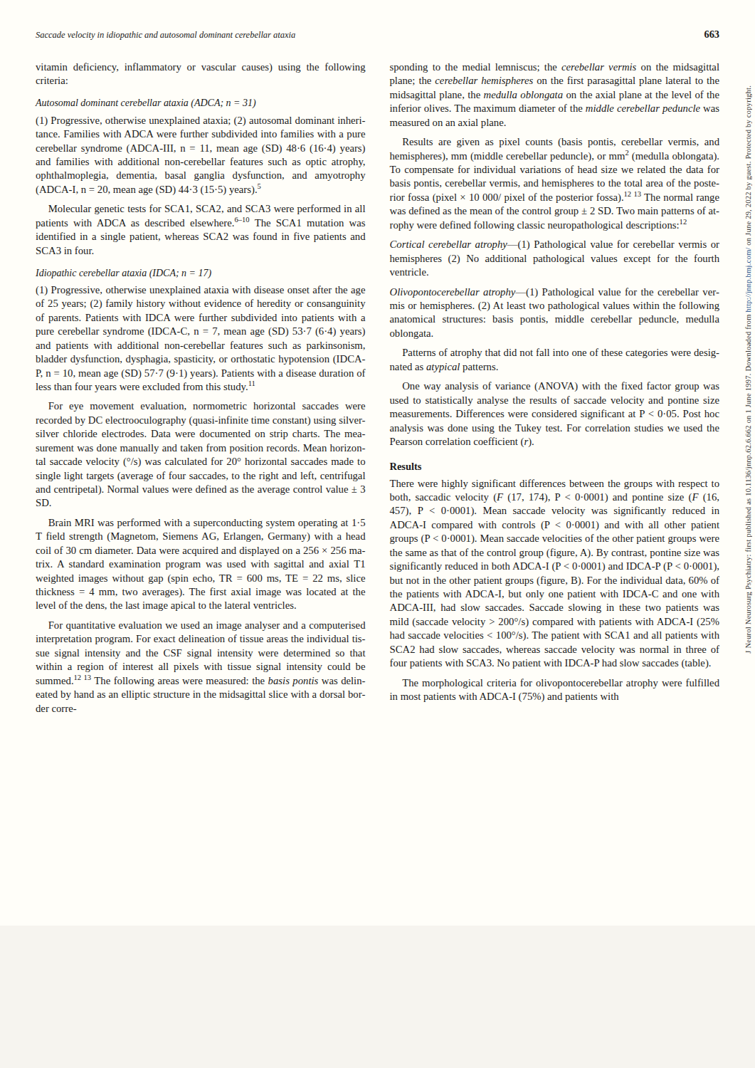Saccade velocity in idiopathic and autosomal dominant cerebellar ataxia 663
J Neurol Neurosurg Psychiatry: first published as 10.1136/jnnp.62.6.662 on 1 June 1997. Downloaded from http://jnnp.bmj.com/ on June 29, 2022 by guest. Protected by copyright.
vitamin deficiency, inflammatory or vascular causes) using the following criteria:
Autosomal dominant cerebellar ataxia (ADCA; n = 31)
(1) Progressive, otherwise unexplained ataxia; (2) autosomal dominant inheritance. Families with ADCA were further subdivided into families with a pure cerebellar syndrome (ADCA-III, n = 11, mean age (SD) 48·6 (16·4) years) and families with additional non-cerebellar features such as optic atrophy, ophthalmoplegia, dementia, basal ganglia dysfunction, and amyotrophy (ADCA-I, n = 20, mean age (SD) 44·3 (15·5) years).5
Molecular genetic tests for SCA1, SCA2, and SCA3 were performed in all patients with ADCA as described elsewhere.6–10 The SCA1 mutation was identified in a single patient, whereas SCA2 was found in five patients and SCA3 in four.
Idiopathic cerebellar ataxia (IDCA; n = 17)
(1) Progressive, otherwise unexplained ataxia with disease onset after the age of 25 years; (2) family history without evidence of heredity or consanguinity of parents. Patients with IDCA were further subdivided into patients with a pure cerebellar syndrome (IDCA-C, n = 7, mean age (SD) 53·7 (6·4) years) and patients with additional non-cerebellar features such as parkinsonism, bladder dysfunction, dysphagia, spasticity, or orthostatic hypotension (IDCA-P, n = 10, mean age (SD) 57·7 (9·1) years). Patients with a disease duration of less than four years were excluded from this study.11
For eye movement evaluation, normometric horizontal saccades were recorded by DC electrooculography (quasi-infinite time constant) using silver-silver chloride electrodes. Data were documented on strip charts. The measurement was done manually and taken from position records. Mean horizontal saccade velocity (°/s) was calculated for 20° horizontal saccades made to single light targets (average of four saccades, to the right and left, centrifugal and centripetal). Normal values were defined as the average control value ± 3 SD.
Brain MRI was performed with a superconducting system operating at 1·5 T field strength (Magnetom, Siemens AG, Erlangen, Germany) with a head coil of 30 cm diameter. Data were acquired and displayed on a 256 × 256 matrix. A standard examination program was used with sagittal and axial T1 weighted images without gap (spin echo, TR = 600 ms, TE = 22 ms, slice thickness = 4 mm, two averages). The first axial image was located at the level of the dens, the last image apical to the lateral ventricles.
For quantitative evaluation we used an image analyser and a computerised interpretation program. For exact delineation of tissue areas the individual tissue signal intensity and the CSF signal intensity were determined so that within a region of interest all pixels with tissue signal intensity could be summed.12 13 The following areas were measured: the basis pontis was delineated by hand as an elliptic structure in the midsagittal slice with a dorsal border corre-
sponding to the medial lemniscus; the cerebellar vermis on the midsagittal plane; the cerebellar hemispheres on the first parasagittal plane lateral to the midsagittal plane, the medulla oblongata on the axial plane at the level of the inferior olives. The maximum diameter of the middle cerebellar peduncle was measured on an axial plane.
Results are given as pixel counts (basis pontis, cerebellar vermis, and hemispheres), mm (middle cerebellar peduncle), or mm2 (medulla oblongata). To compensate for individual variations of head size we related the data for basis pontis, cerebellar vermis, and hemispheres to the total area of the posterior fossa (pixel × 10 000/ pixel of the posterior fossa).12 13 The normal range was defined as the mean of the control group ± 2 SD. Two main patterns of atrophy were defined following classic neuropathological descriptions:12
Cortical cerebellar atrophy—(1) Pathological value for cerebellar vermis or hemispheres (2) No additional pathological values except for the fourth ventricle.
Olivopontocerebellar atrophy—(1) Pathological value for the cerebellar vermis or hemispheres. (2) At least two pathological values within the following anatomical structures: basis pontis, middle cerebellar peduncle, medulla oblongata.
Patterns of atrophy that did not fall into one of these categories were designated as atypical patterns.
One way analysis of variance (ANOVA) with the fixed factor group was used to statistically analyse the results of saccade velocity and pontine size measurements. Differences were considered significant at P < 0·05. Post hoc analysis was done using the Tukey test. For correlation studies we used the Pearson correlation coefficient (r).
Results
There were highly significant differences between the groups with respect to both, saccadic velocity (F (17, 174), P < 0·0001) and pontine size (F (16, 457), P < 0·0001). Mean saccade velocity was significantly reduced in ADCA-I compared with controls (P < 0·0001) and with all other patient groups (P < 0·0001). Mean saccade velocities of the other patient groups were the same as that of the control group (figure, A). By contrast, pontine size was significantly reduced in both ADCA-I (P < 0·0001) and IDCA-P (P < 0·0001), but not in the other patient groups (figure, B). For the individual data, 60% of the patients with ADCA-I, but only one patient with IDCA-C and one with ADCA-III, had slow saccades. Saccade slowing in these two patients was mild (saccade velocity > 200°/s) compared with patients with ADCA-I (25% had saccade velocities < 100°/s). The patient with SCA1 and all patients with SCA2 had slow saccades, whereas saccade velocity was normal in three of four patients with SCA3. No patient with IDCA-P had slow saccades (table).
The morphological criteria for olivopontocerebellar atrophy were fulfilled in most patients with ADCA-I (75%) and patients with